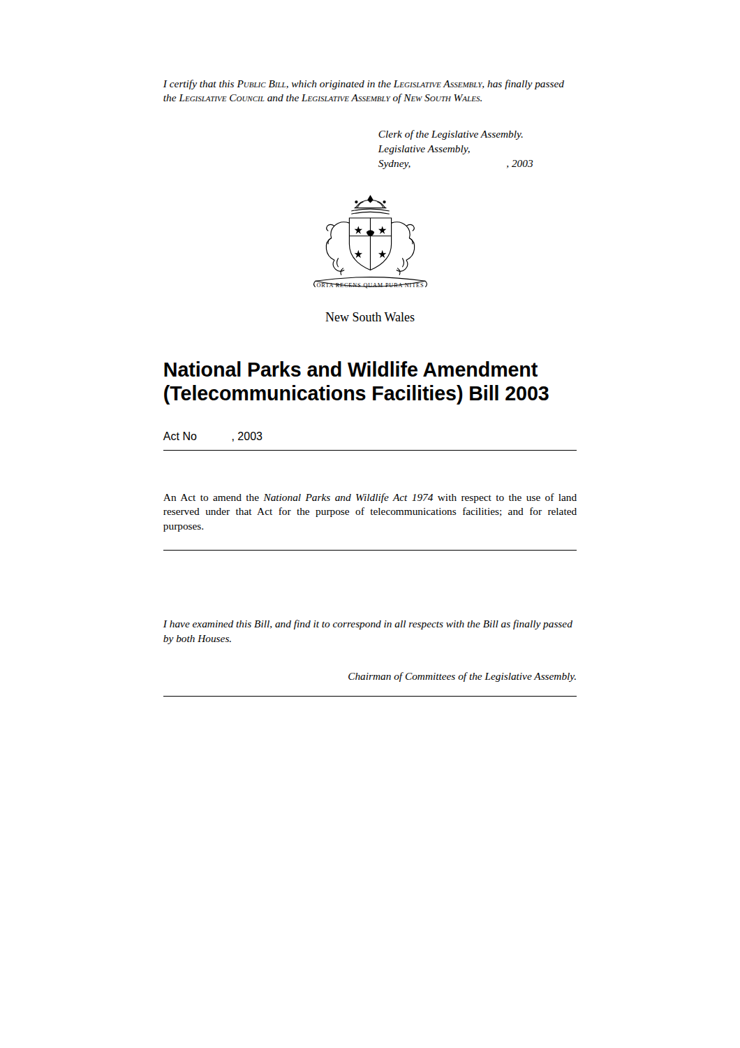I certify that this Public Bill, which originated in the Legislative Assembly, has finally passed the Legislative Council and the Legislative Assembly of New South Wales.
Clerk of the Legislative Assembly. Legislative Assembly, Sydney,, 2003
ORTA RECENS QUAM PURA NITES
New South Wales
National Parks and Wildlife Amendment (Telecommunications Facilities) Bill 2003
Act No , 2003
An Act to amend the National Parks and Wildlife Act 1974 with respect to the use of land reserved under that Act for the purpose of telecommunications facilities; and for related purposes.
I have examined this Bill, and find it to correspond in all respects with the Bill as finally passed by both Houses.
Chairman of Committees of the Legislative Assembly.